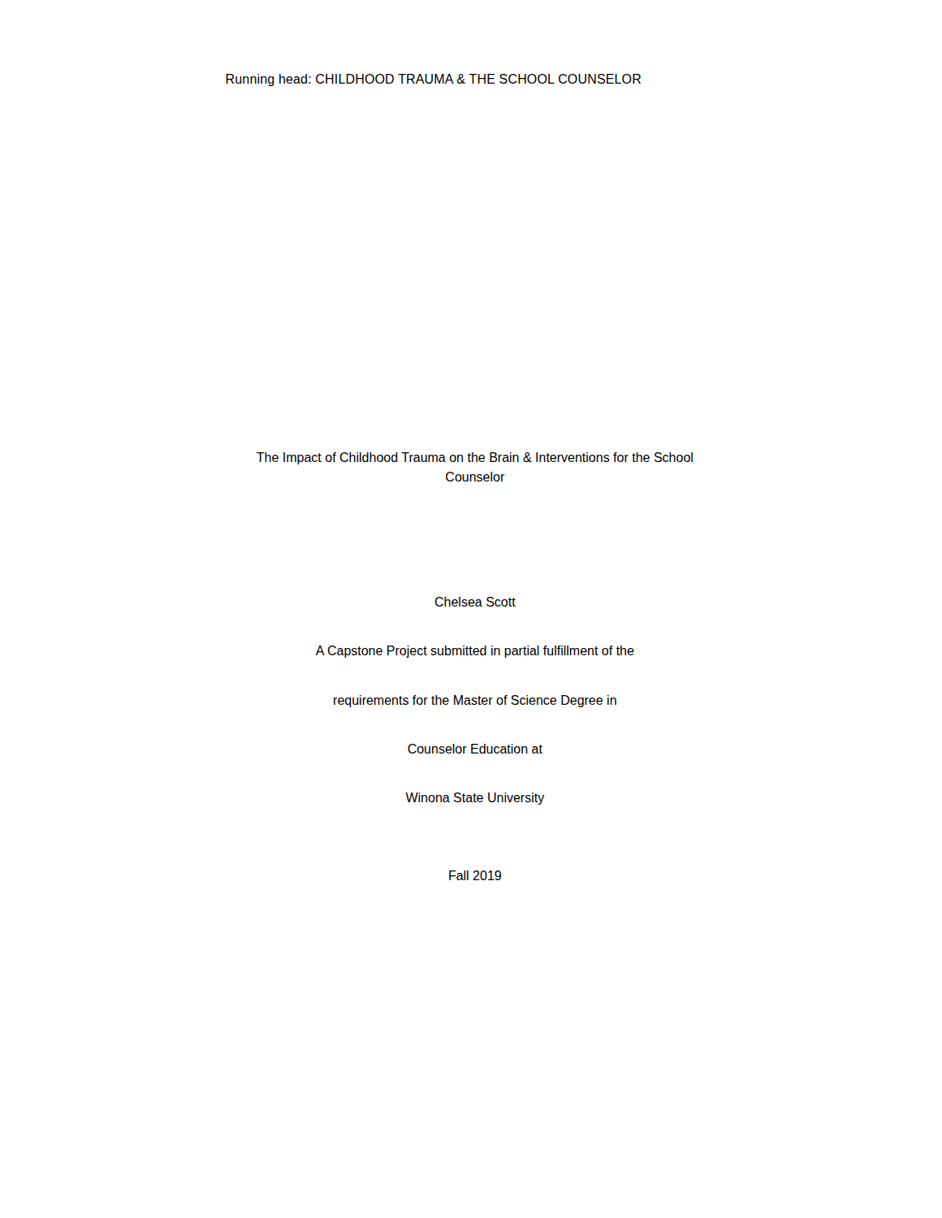Running head: CHILDHOOD TRAUMA & THE SCHOOL COUNSELOR
The Impact of Childhood Trauma on the Brain & Interventions for the School Counselor
Chelsea Scott
A Capstone Project submitted in partial fulfillment of the
requirements for the Master of Science Degree in
Counselor Education at
Winona State University
Fall 2019